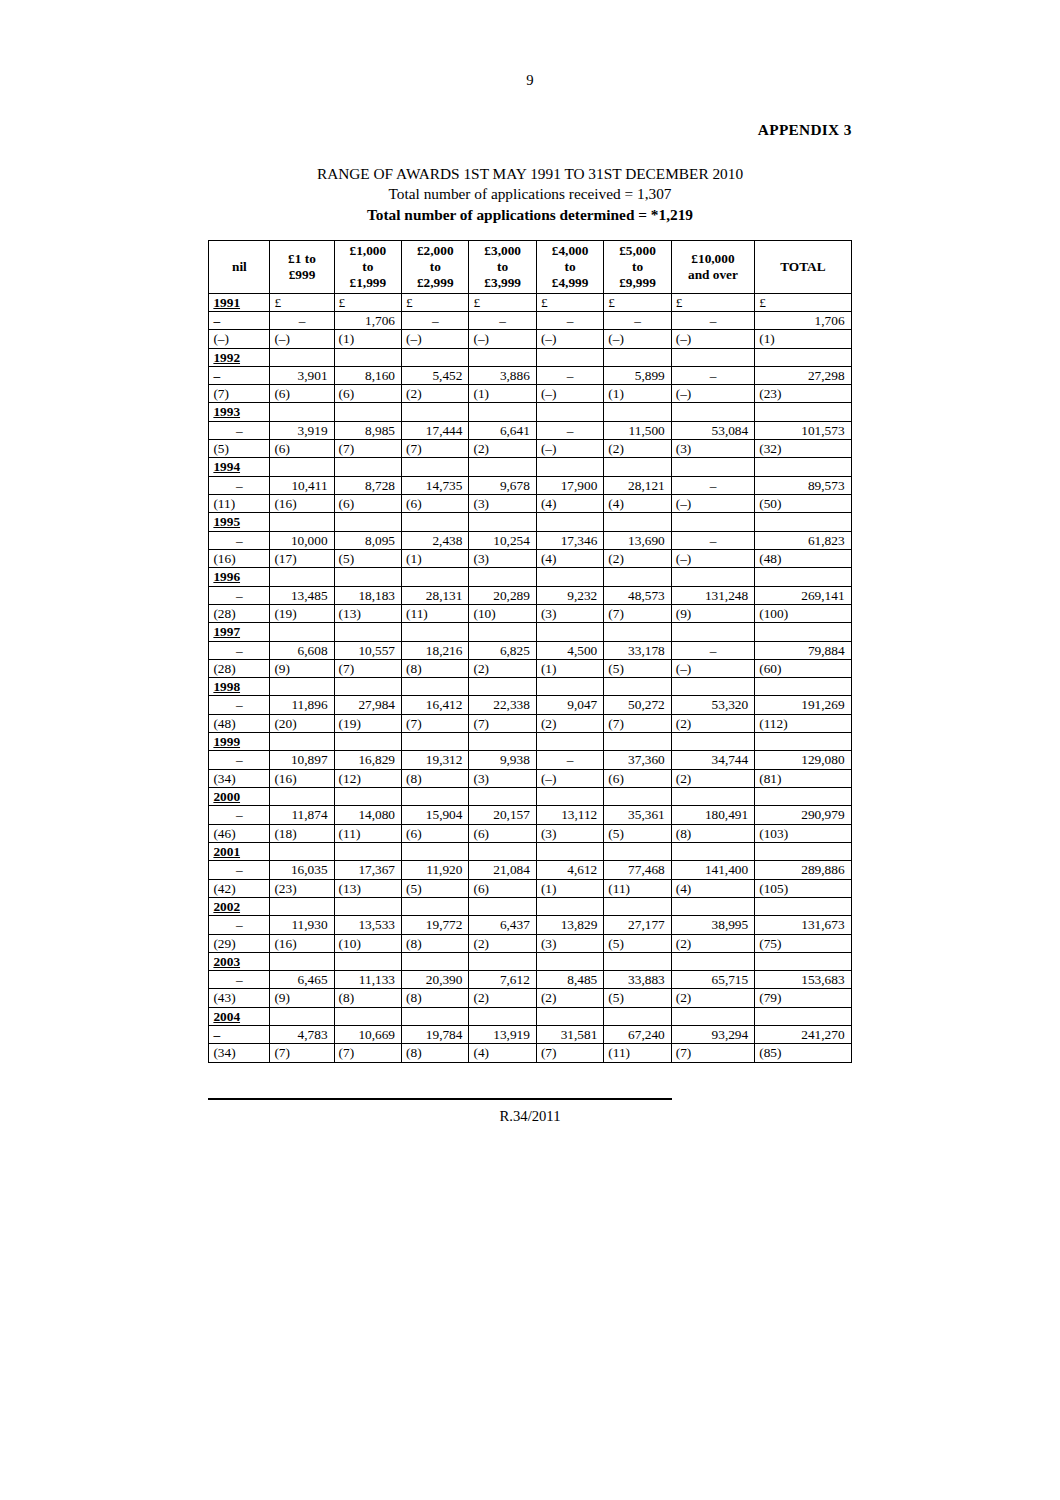9
APPENDIX 3
RANGE OF AWARDS 1ST MAY 1991 TO 31ST DECEMBER 2010
Total number of applications received = 1,307
Total number of applications determined = *1,219
| nil | £1 to £999 | £1,000 to £1,999 | £2,000 to £2,999 | £3,000 to £3,999 | £4,000 to £4,999 | £5,000 to £9,999 | £10,000 and over | TOTAL |
| --- | --- | --- | --- | --- | --- | --- | --- | --- |
| 1991 | £ | £ | £ | £ | £ | £ | £ | £ |
| – | – | 1,706 | – | – | – | – | – | 1,706 |
| (–) | (–) | (1) | (–) | (–) | (–) | (–) | (–) | (1) |
| 1992 | | | | | | | | |
| – | 3,901 | 8,160 | 5,452 | 3,886 | – | 5,899 | – | 27,298 |
| (7) | (6) | (6) | (2) | (1) | (–) | (1) | (–) | (23) |
| 1993 | | | | | | | | |
| – | 3,919 | 8,985 | 17,444 | 6,641 | – | 11,500 | 53,084 | 101,573 |
| (5) | (6) | (7) | (7) | (2) | (–) | (2) | (3) | (32) |
| 1994 | | | | | | | | |
| – | 10,411 | 8,728 | 14,735 | 9,678 | 17,900 | 28,121 | – | 89,573 |
| (11) | (16) | (6) | (6) | (3) | (4) | (4) | (–) | (50) |
| 1995 | | | | | | | | |
| – | 10,000 | 8,095 | 2,438 | 10,254 | 17,346 | 13,690 | – | 61,823 |
| (16) | (17) | (5) | (1) | (3) | (4) | (2) | (–) | (48) |
| 1996 | | | | | | | | |
| – | 13,485 | 18,183 | 28,131 | 20,289 | 9,232 | 48,573 | 131,248 | 269,141 |
| (28) | (19) | (13) | (11) | (10) | (3) | (7) | (9) | (100) |
| 1997 | | | | | | | | |
| – | 6,608 | 10,557 | 18,216 | 6,825 | 4,500 | 33,178 | – | 79,884 |
| (28) | (9) | (7) | (8) | (2) | (1) | (5) | (–) | (60) |
| 1998 | | | | | | | | |
| – | 11,896 | 27,984 | 16,412 | 22,338 | 9,047 | 50,272 | 53,320 | 191,269 |
| (48) | (20) | (19) | (7) | (7) | (2) | (7) | (2) | (112) |
| 1999 | | | | | | | | |
| – | 10,897 | 16,829 | 19,312 | 9,938 | – | 37,360 | 34,744 | 129,080 |
| (34) | (16) | (12) | (8) | (3) | (–) | (6) | (2) | (81) |
| 2000 | | | | | | | | |
| – | 11,874 | 14,080 | 15,904 | 20,157 | 13,112 | 35,361 | 180,491 | 290,979 |
| (46) | (18) | (11) | (6) | (6) | (3) | (5) | (8) | (103) |
| 2001 | | | | | | | | |
| – | 16,035 | 17,367 | 11,920 | 21,084 | 4,612 | 77,468 | 141,400 | 289,886 |
| (42) | (23) | (13) | (5) | (6) | (1) | (11) | (4) | (105) |
| 2002 | | | | | | | | |
| – | 11,930 | 13,533 | 19,772 | 6,437 | 13,829 | 27,177 | 38,995 | 131,673 |
| (29) | (16) | (10) | (8) | (2) | (3) | (5) | (2) | (75) |
| 2003 | | | | | | | | |
| – | 6,465 | 11,133 | 20,390 | 7,612 | 8,485 | 33,883 | 65,715 | 153,683 |
| (43) | (9) | (8) | (8) | (2) | (2) | (5) | (2) | (79) |
| 2004 | | | | | | | | |
| – | 4,783 | 10,669 | 19,784 | 13,919 | 31,581 | 67,240 | 93,294 | 241,270 |
| (34) | (7) | (7) | (8) | (4) | (7) | (11) | (7) | (85) |
R.34/2011